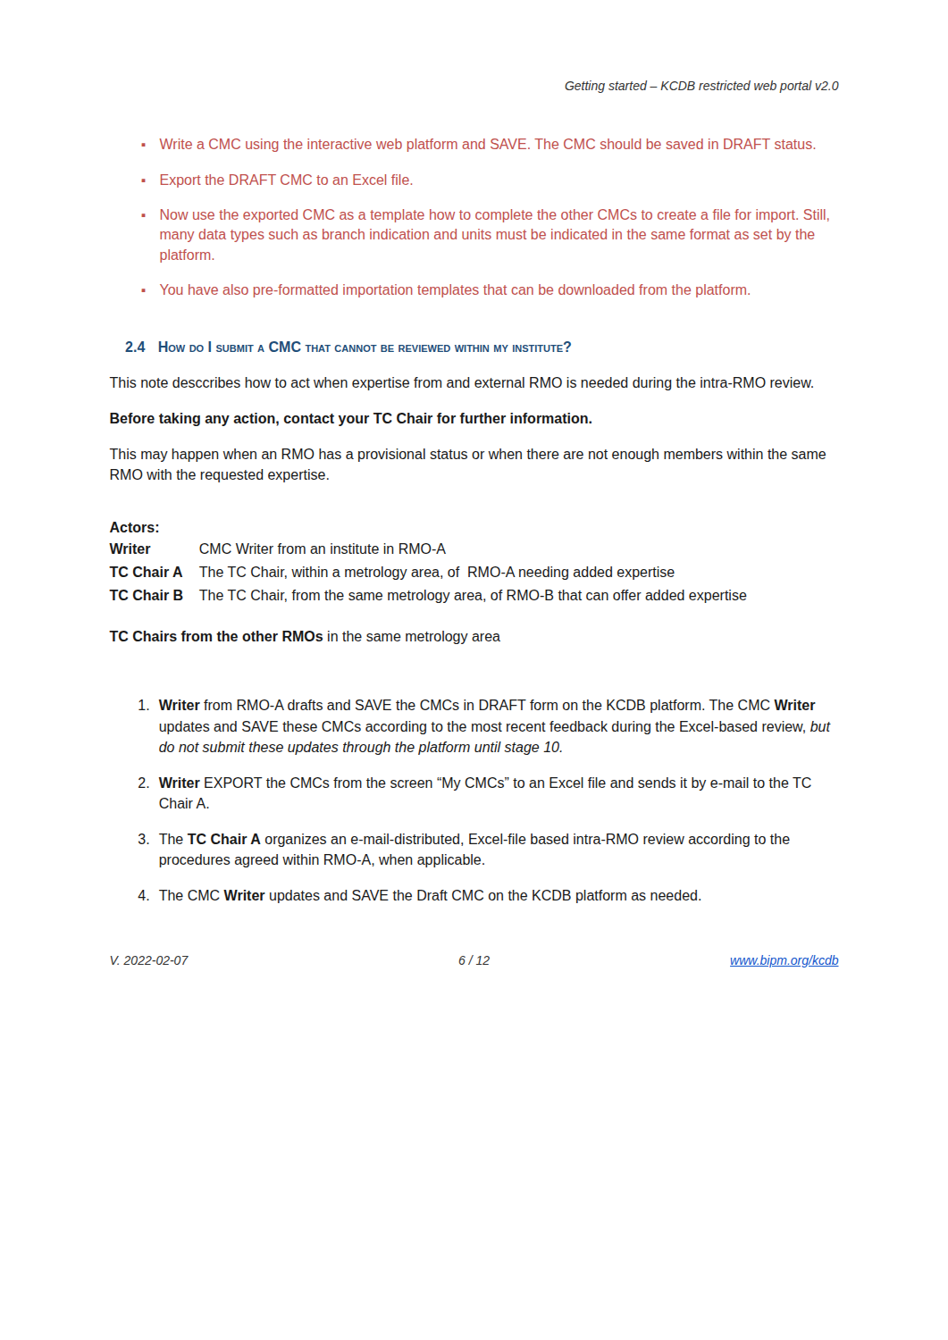Getting started – KCDB restricted web portal v2.0
Write a CMC using the interactive web platform and SAVE. The CMC should be saved in DRAFT status.
Export the DRAFT CMC to an Excel file.
Now use the exported CMC as a template how to complete the other CMCs to create a file for import. Still, many data types such as branch indication and units must be indicated in the same format as set by the platform.
You have also pre-formatted importation templates that can be downloaded from the platform.
2.4 How do I submit a CMC that cannot be reviewed within my institute?
This note desccribes how to act when expertise from and external RMO is needed during the intra-RMO review.
Before taking any action, contact your TC Chair for further information.
This may happen when an RMO has a provisional status or when there are not enough members within the same RMO with the requested expertise.
Actors:
| Writer | CMC Writer from an institute in RMO-A |
| TC Chair A | The TC Chair, within a metrology area, of RMO-A needing added expertise |
| TC Chair B | The TC Chair, from the same metrology area, of RMO-B that can offer added expertise |
TC Chairs from the other RMOs in the same metrology area
Writer from RMO-A drafts and SAVE the CMCs in DRAFT form on the KCDB platform. The CMC Writer updates and SAVE these CMCs according to the most recent feedback during the Excel-based review, but do not submit these updates through the platform until stage 10.
Writer EXPORT the CMCs from the screen “My CMCs” to an Excel file and sends it by e-mail to the TC Chair A.
The TC Chair A organizes an e-mail-distributed, Excel-file based intra-RMO review according to the procedures agreed within RMO-A, when applicable.
The CMC Writer updates and SAVE the Draft CMC on the KCDB platform as needed.
V. 2022-02-07
6 / 12
www.bipm.org/kcdb